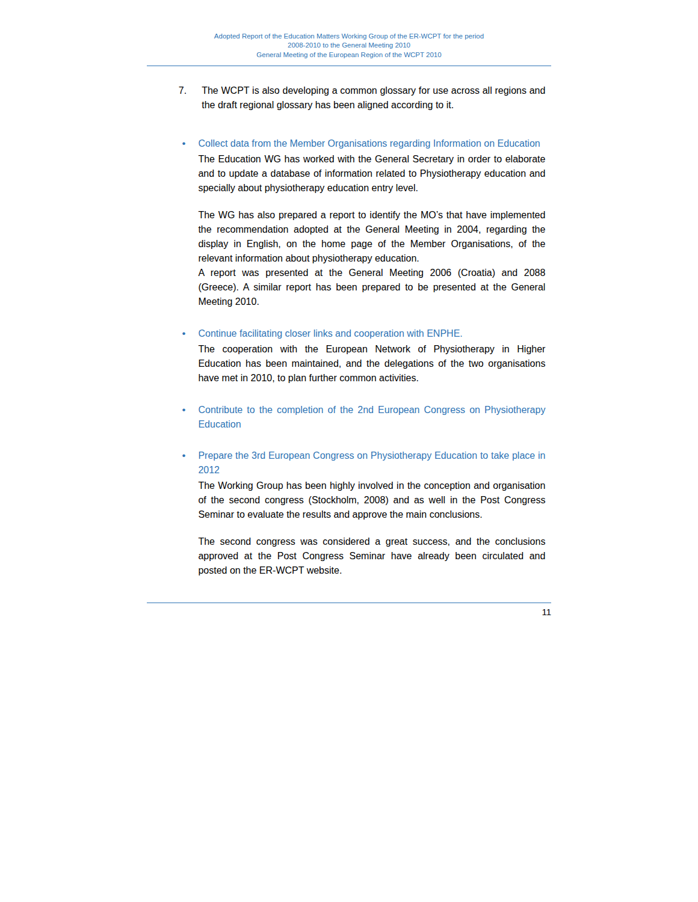Adopted Report of the Education Matters Working Group of the ER-WCPT for the period
2008-2010 to the General Meeting 2010
General Meeting of the European Region of the WCPT 2010
7.
The WCPT is also developing a common glossary for use across all regions and the draft regional glossary has been aligned according to it.
Collect data from the Member Organisations regarding Information on Education
The Education WG has worked with the General Secretary in order to elaborate and to update a database of information related to Physiotherapy education and specially about physiotherapy education entry level.
The WG has also prepared a report to identify the MO’s that have implemented the recommendation adopted at the General Meeting in 2004, regarding the display in English, on the home page of the Member Organisations, of the relevant information about physiotherapy education.
A report was presented at the General Meeting 2006 (Croatia) and 2088 (Greece). A similar report has been prepared to be presented at the General Meeting 2010.
Continue facilitating closer links and cooperation with ENPHE.
The cooperation with the European Network of Physiotherapy in Higher Education has been maintained, and the delegations of the two organisations have met in 2010, to plan further common activities.
Contribute to the completion of the 2nd European Congress on Physiotherapy Education
Prepare the 3rd European Congress on Physiotherapy Education to take place in 2012
The Working Group has been highly involved in the conception and organisation of the second congress (Stockholm, 2008) and as well in the Post Congress Seminar to evaluate the results and approve the main conclusions.
The second congress was considered a great success, and the conclusions approved at the Post Congress Seminar have already been circulated and posted on the ER-WCPT website.
11